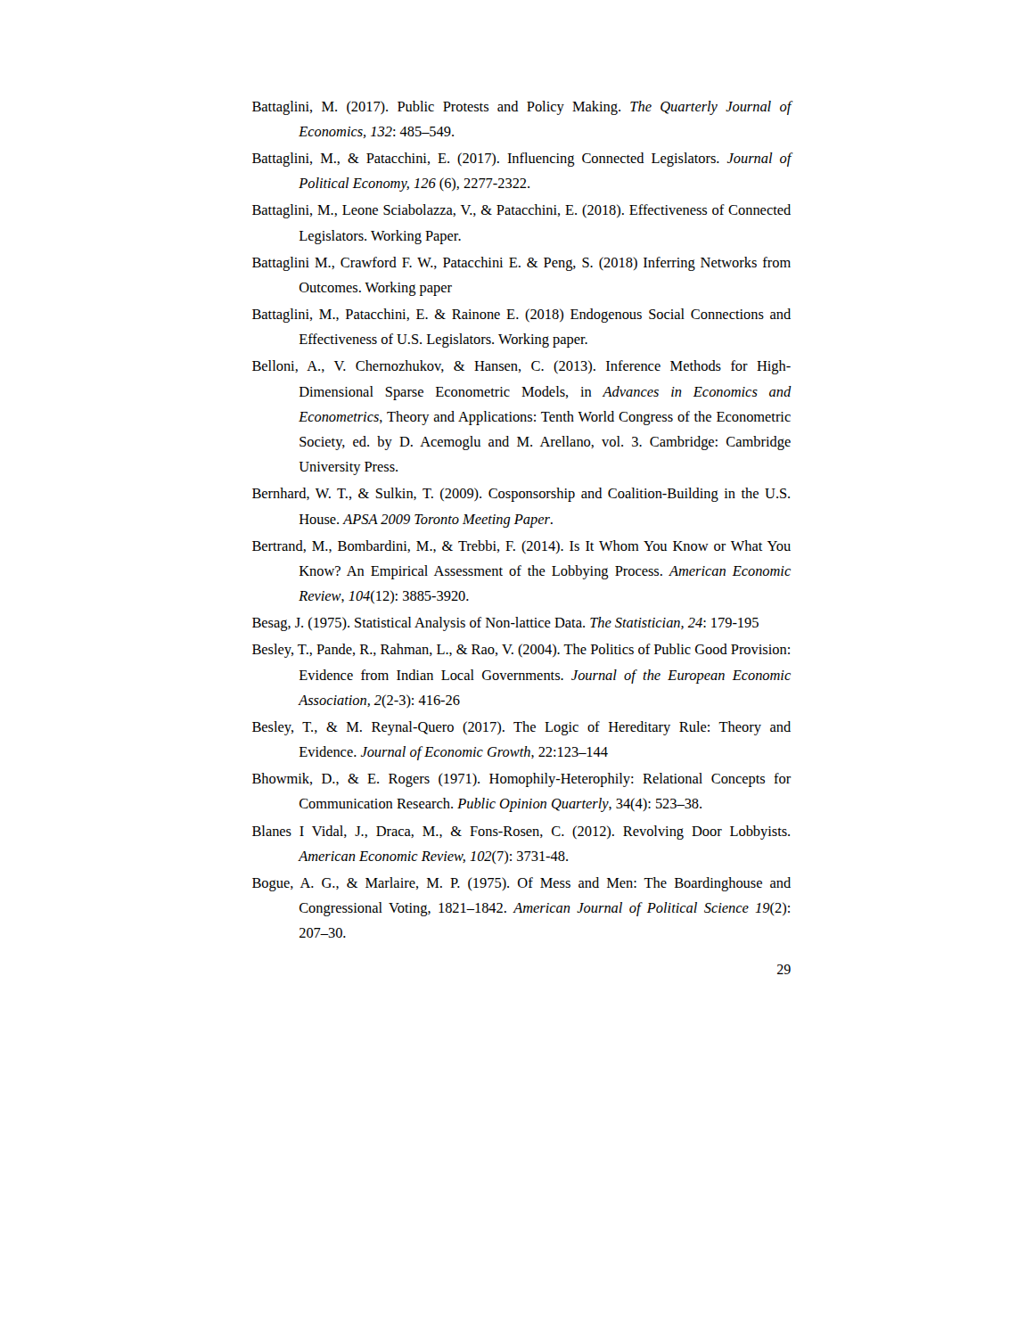Battaglini, M. (2017). Public Protests and Policy Making. The Quarterly Journal of Economics, 132: 485–549.
Battaglini, M., & Patacchini, E. (2017). Influencing Connected Legislators. Journal of Political Economy, 126 (6), 2277-2322.
Battaglini, M., Leone Sciabolazza, V., & Patacchini, E. (2018). Effectiveness of Connected Legislators. Working Paper.
Battaglini M., Crawford F. W., Patacchini E. & Peng, S. (2018) Inferring Networks from Outcomes. Working paper
Battaglini, M., Patacchini, E. & Rainone E. (2018) Endogenous Social Connections and Effectiveness of U.S. Legislators. Working paper.
Belloni, A., V. Chernozhukov, & Hansen, C. (2013). Inference Methods for High-Dimensional Sparse Econometric Models, in Advances in Economics and Econometrics, Theory and Applications: Tenth World Congress of the Econometric Society, ed. by D. Acemoglu and M. Arellano, vol. 3. Cambridge: Cambridge University Press.
Bernhard, W. T., & Sulkin, T. (2009). Cosponsorship and Coalition-Building in the U.S. House. APSA 2009 Toronto Meeting Paper.
Bertrand, M., Bombardini, M., & Trebbi, F. (2014). Is It Whom You Know or What You Know? An Empirical Assessment of the Lobbying Process. American Economic Review, 104(12): 3885-3920.
Besag, J. (1975). Statistical Analysis of Non-lattice Data. The Statistician, 24: 179-195
Besley, T., Pande, R., Rahman, L., & Rao, V. (2004). The Politics of Public Good Provision: Evidence from Indian Local Governments. Journal of the European Economic Association, 2(2-3): 416-26
Besley, T., & M. Reynal-Quero (2017). The Logic of Hereditary Rule: Theory and Evidence. Journal of Economic Growth, 22:123–144
Bhowmik, D., & E. Rogers (1971). Homophily-Heterophily: Relational Concepts for Communication Research. Public Opinion Quarterly, 34(4): 523–38.
Blanes I Vidal, J., Draca, M., & Fons-Rosen, C. (2012). Revolving Door Lobbyists. American Economic Review, 102(7): 3731-48.
Bogue, A. G., & Marlaire, M. P. (1975). Of Mess and Men: The Boardinghouse and Congressional Voting, 1821–1842. American Journal of Political Science 19(2): 207–30.
29